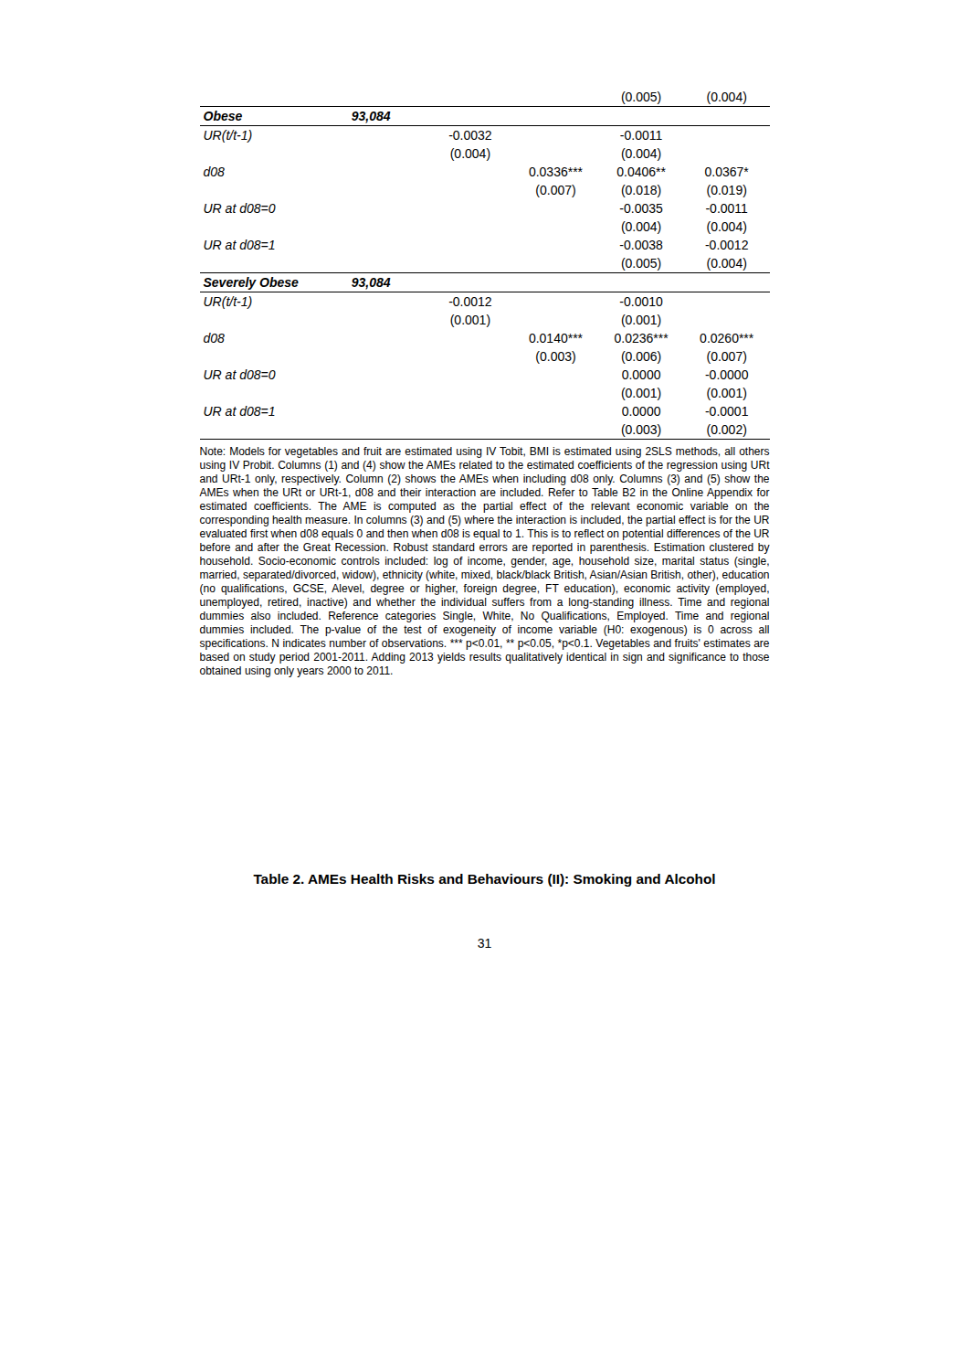| | | | | (0.005) | (0.004) |
| Obese | 93,084 | | | | |
| UR(t/t-1) | | -0.0032 | | -0.0011 | |
| | | (0.004) | | (0.004) | |
| d08 | | | 0.0336*** | 0.0406** | 0.0367* |
| | | | (0.007) | (0.018) | (0.019) |
| UR at d08=0 | | | | -0.0035 | -0.0011 |
| | | | | (0.004) | (0.004) |
| UR at d08=1 | | | | -0.0038 | -0.0012 |
| | | | | (0.005) | (0.004) |
| Severely Obese | 93,084 | | | | |
| UR(t/t-1) | | -0.0012 | | -0.0010 | |
| | | (0.001) | | (0.001) | |
| d08 | | | 0.0140*** | 0.0236*** | 0.0260*** |
| | | | (0.003) | (0.006) | (0.007) |
| UR at d08=0 | | | | 0.0000 | -0.0000 |
| | | | | (0.001) | (0.001) |
| UR at d08=1 | | | | 0.0000 | -0.0001 |
| | | | | (0.003) | (0.002) |
Note: Models for vegetables and fruit are estimated using IV Tobit, BMI is estimated using 2SLS methods, all others using IV Probit. Columns (1) and (4) show the AMEs related to the estimated coefficients of the regression using URt and URt-1 only, respectively. Column (2) shows the AMEs when including d08 only. Columns (3) and (5) show the AMEs when the URt or URt-1, d08 and their interaction are included. Refer to Table B2 in the Online Appendix for estimated coefficients. The AME is computed as the partial effect of the relevant economic variable on the corresponding health measure. In columns (3) and (5) where the interaction is included, the partial effect is for the UR evaluated first when d08 equals 0 and then when d08 is equal to 1. This is to reflect on potential differences of the UR before and after the Great Recession. Robust standard errors are reported in parenthesis. Estimation clustered by household. Socio-economic controls included: log of income, gender, age, household size, marital status (single, married, separated/divorced, widow), ethnicity (white, mixed, black/black British, Asian/Asian British, other), education (no qualifications, GCSE, Alevel, degree or higher, foreign degree, FT education), economic activity (employed, unemployed, retired, inactive) and whether the individual suffers from a long-standing illness. Time and regional dummies also included. Reference categories Single, White, No Qualifications, Employed. Time and regional dummies included. The p-value of the test of exogeneity of income variable (H0: exogenous) is 0 across all specifications. N indicates number of observations. *** p<0.01, ** p<0.05, *p<0.1. Vegetables and fruits' estimates are based on study period 2001-2011. Adding 2013 yields results qualitatively identical in sign and significance to those obtained using only years 2000 to 2011.
Table 2. AMEs Health Risks and Behaviours (II): Smoking and Alcohol
31